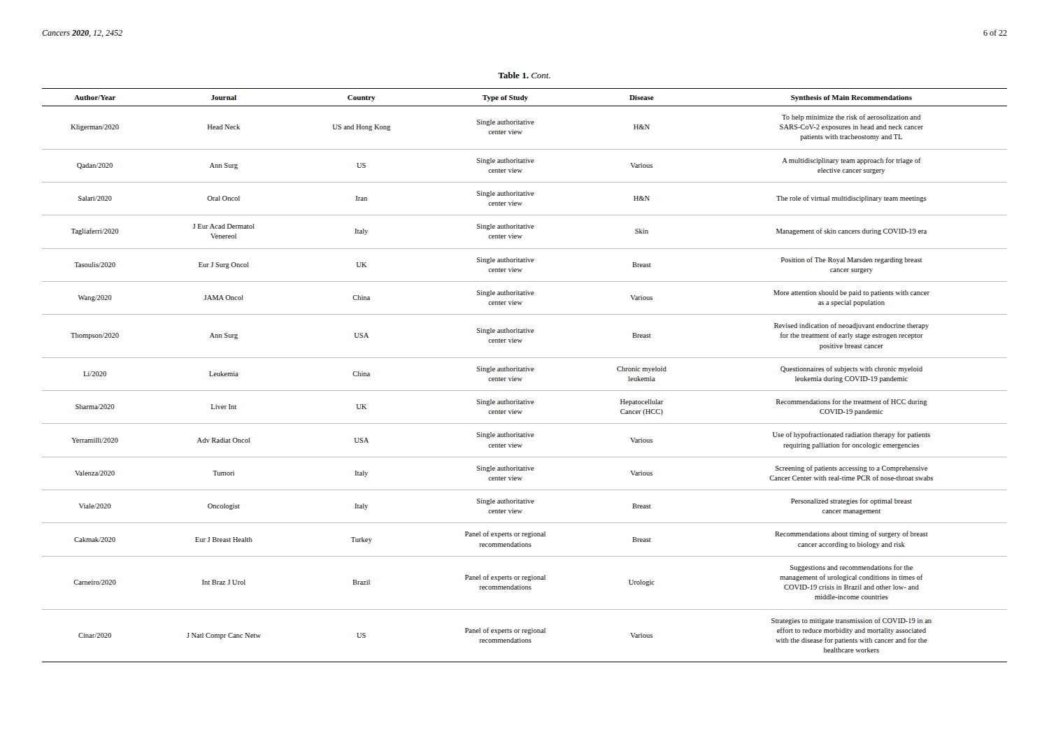Cancers 2020, 12, 2452 6 of 22
Table 1. Cont.
| Author/Year | Journal | Country | Type of Study | Disease | Synthesis of Main Recommendations |
| --- | --- | --- | --- | --- | --- |
| Kligerman/2020 | Head Neck | US and Hong Kong | Single authoritative center view | H&N | To help minimize the risk of aerosolization and SARS-CoV-2 exposures in head and neck cancer patients with tracheostomy and TL |
| Qadan/2020 | Ann Surg | US | Single authoritative center view | Various | A multidisciplinary team approach for triage of elective cancer surgery |
| Salari/2020 | Oral Oncol | Iran | Single authoritative center view | H&N | The role of virtual multidisciplinary team meetings |
| Tagliaferri/2020 | J Eur Acad Dermatol Venereol | Italy | Single authoritative center view | Skin | Management of skin cancers during COVID-19 era |
| Tasoulis/2020 | Eur J Surg Oncol | UK | Single authoritative center view | Breast | Position of The Royal Marsden regarding breast cancer surgery |
| Wang/2020 | JAMA Oncol | China | Single authoritative center view | Various | More attention should be paid to patients with cancer as a special population |
| Thompson/2020 | Ann Surg | USA | Single authoritative center view | Breast | Revised indication of neoadjuvant endocrine therapy for the treatment of early stage estrogen receptor positive breast cancer |
| Li/2020 | Leukemia | China | Single authoritative center view | Chronic myeloid leukemia | Questionnaires of subjects with chronic myeloid leukemia during COVID-19 pandemic |
| Sharma/2020 | Liver Int | UK | Single authoritative center view | Hepatocellular Cancer (HCC) | Recommendations for the treatment of HCC during COVID-19 pandemic |
| Yerramilli/2020 | Adv Radiat Oncol | USA | Single authoritative center view | Various | Use of hypofractionated radiation therapy for patients requiring palliation for oncologic emergencies |
| Valenza/2020 | Tumori | Italy | Single authoritative center view | Various | Screening of patients accessing to a Comprehensive Cancer Center with real-time PCR of nose-throat swabs |
| Viale/2020 | Oncologist | Italy | Single authoritative center view | Breast | Personalized strategies for optimal breast cancer management |
| Cakmak/2020 | Eur J Breast Health | Turkey | Panel of experts or regional recommendations | Breast | Recommendations about timing of surgery of breast cancer according to biology and risk |
| Carneiro/2020 | Int Braz J Urol | Brazil | Panel of experts or regional recommendations | Urologic | Suggestions and recommendations for the management of urological conditions in times of COVID-19 crisis in Brazil and other low- and middle-income countries |
| Cinar/2020 | J Natl Compr Canc Netw | US | Panel of experts or regional recommendations | Various | Strategies to mitigate transmission of COVID-19 in an effort to reduce morbidity and mortality associated with the disease for patients with cancer and for the healthcare workers |